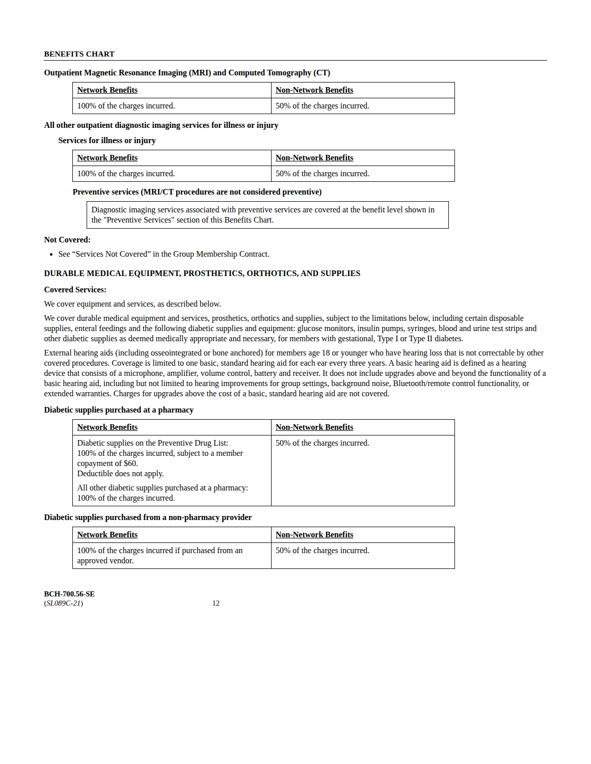BENEFITS CHART
Outpatient Magnetic Resonance Imaging (MRI) and Computed Tomography (CT)
| Network Benefits | Non-Network Benefits |
| --- | --- |
| 100% of the charges incurred. | 50% of the charges incurred. |
All other outpatient diagnostic imaging services for illness or injury
Services for illness or injury
| Network Benefits | Non-Network Benefits |
| --- | --- |
| 100% of the charges incurred. | 50% of the charges incurred. |
Preventive services (MRI/CT procedures are not considered preventive)
| Diagnostic imaging services associated with preventive services are covered at the benefit level shown in the "Preventive Services" section of this Benefits Chart. |
Not Covered:
See “Services Not Covered” in the Group Membership Contract.
DURABLE MEDICAL EQUIPMENT, PROSTHETICS, ORTHOTICS, AND SUPPLIES
Covered Services:
We cover equipment and services, as described below.
We cover durable medical equipment and services, prosthetics, orthotics and supplies, subject to the limitations below, including certain disposable supplies, enteral feedings and the following diabetic supplies and equipment: glucose monitors, insulin pumps, syringes, blood and urine test strips and other diabetic supplies as deemed medically appropriate and necessary, for members with gestational, Type I or Type II diabetes.
External hearing aids (including osseointegrated or bone anchored) for members age 18 or younger who have hearing loss that is not correctable by other covered procedures. Coverage is limited to one basic, standard hearing aid for each ear every three years. A basic hearing aid is defined as a hearing device that consists of a microphone, amplifier, volume control, battery and receiver. It does not include upgrades above and beyond the functionality of a basic hearing aid, including but not limited to hearing improvements for group settings, background noise, Bluetooth/remote control functionality, or extended warranties. Charges for upgrades above the cost of a basic, standard hearing aid are not covered.
Diabetic supplies purchased at a pharmacy
| Network Benefits | Non-Network Benefits |
| --- | --- |
| Diabetic supplies on the Preventive Drug List: 100% of the charges incurred, subject to a member copayment of $60. Deductible does not apply. All other diabetic supplies purchased at a pharmacy: 100% of the charges incurred. | 50% of the charges incurred. |
Diabetic supplies purchased from a non-pharmacy provider
| Network Benefits | Non-Network Benefits |
| --- | --- |
| 100% of the charges incurred if purchased from an approved vendor. | 50% of the charges incurred. |
BCH-700.56-SE
(SL089C-21)12